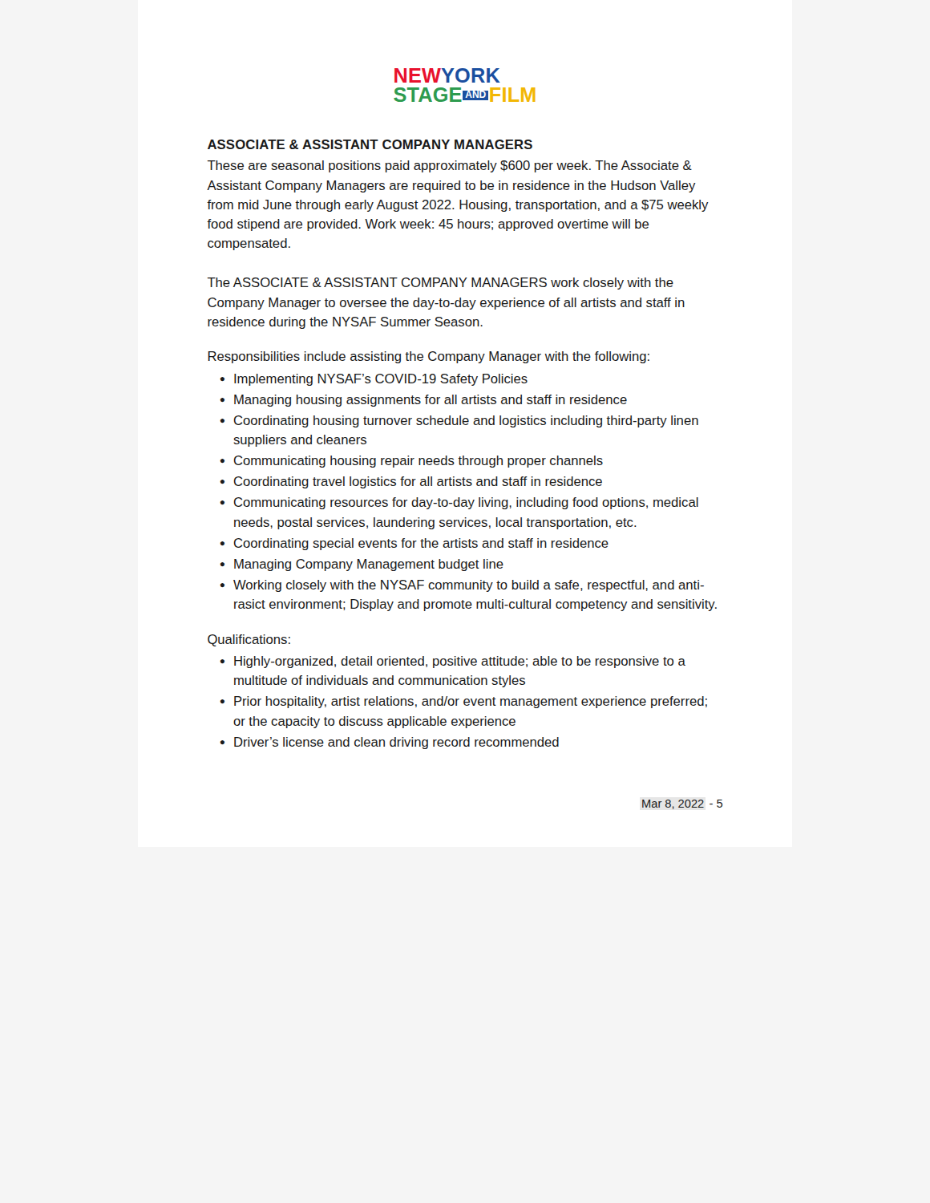NEW YORK
STAGE AND FILM
ASSOCIATE & ASSISTANT COMPANY MANAGERS
These are seasonal positions paid approximately $600 per week. The Associate & Assistant Company Managers are required to be in residence in the Hudson Valley from mid June through early August 2022. Housing, transportation, and a $75 weekly food stipend are provided. Work week: 45 hours; approved overtime will be compensated.
The ASSOCIATE & ASSISTANT COMPANY MANAGERS work closely with the Company Manager to oversee the day-to-day experience of all artists and staff in residence during the NYSAF Summer Season.
Responsibilities include assisting the Company Manager with the following:
Implementing NYSAF’s COVID-19 Safety Policies
Managing housing assignments for all artists and staff in residence
Coordinating housing turnover schedule and logistics including third-party linen suppliers and cleaners
Communicating housing repair needs through proper channels
Coordinating travel logistics for all artists and staff in residence
Communicating resources for day-to-day living, including food options, medical needs, postal services, laundering services, local transportation, etc.
Coordinating special events for the artists and staff in residence
Managing Company Management budget line
Working closely with the NYSAF community to build a safe, respectful, and anti-rasict environment; Display and promote multi-cultural competency and sensitivity.
Qualifications:
Highly-organized, detail oriented, positive attitude; able to be responsive to a multitude of individuals and communication styles
Prior hospitality, artist relations, and/or event management experience preferred; or the capacity to discuss applicable experience
Driver’s license and clean driving record recommended
Mar 8, 2022 - 5